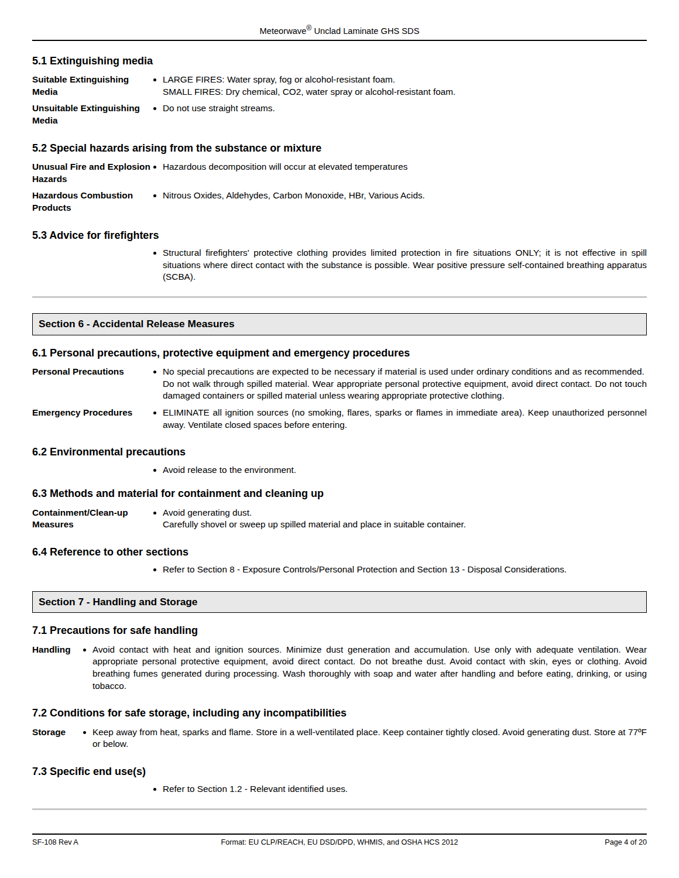Meteorwave® Unclad Laminate GHS SDS
5.1 Extinguishing media
| Suitable Extinguishing Media | LARGE FIRES: Water spray, fog or alcohol-resistant foam. SMALL FIRES: Dry chemical, CO2, water spray or alcohol-resistant foam. |
| Unsuitable Extinguishing Media | Do not use straight streams. |
5.2 Special hazards arising from the substance or mixture
| Unusual Fire and Explosion Hazards | Hazardous decomposition will occur at elevated temperatures |
| Hazardous Combustion Products | Nitrous Oxides, Aldehydes, Carbon Monoxide, HBr, Various Acids. |
5.3 Advice for firefighters
Structural firefighters' protective clothing provides limited protection in fire situations ONLY; it is not effective in spill situations where direct contact with the substance is possible. Wear positive pressure self-contained breathing apparatus (SCBA).
Section 6 - Accidental Release Measures
6.1 Personal precautions, protective equipment and emergency procedures
| Personal Precautions | No special precautions are expected to be necessary if material is used under ordinary conditions and as recommended. Do not walk through spilled material. Wear appropriate personal protective equipment, avoid direct contact. Do not touch damaged containers or spilled material unless wearing appropriate protective clothing. |
| Emergency Procedures | ELIMINATE all ignition sources (no smoking, flares, sparks or flames in immediate area). Keep unauthorized personnel away. Ventilate closed spaces before entering. |
6.2 Environmental precautions
Avoid release to the environment.
6.3 Methods and material for containment and cleaning up
| Containment/Clean-up Measures | Avoid generating dust. Carefully shovel or sweep up spilled material and place in suitable container. |
6.4 Reference to other sections
Refer to Section 8 - Exposure Controls/Personal Protection and Section 13 - Disposal Considerations.
Section 7 - Handling and Storage
7.1 Precautions for safe handling
| Handling | Avoid contact with heat and ignition sources. Minimize dust generation and accumulation. Use only with adequate ventilation. Wear appropriate personal protective equipment, avoid direct contact. Do not breathe dust. Avoid contact with skin, eyes or clothing. Avoid breathing fumes generated during processing. Wash thoroughly with soap and water after handling and before eating, drinking, or using tobacco. |
7.2 Conditions for safe storage, including any incompatibilities
| Storage | Keep away from heat, sparks and flame. Store in a well-ventilated place. Keep container tightly closed. Avoid generating dust. Store at 77ºF or below. |
7.3 Specific end use(s)
Refer to Section 1.2 - Relevant identified uses.
SF-108 Rev A
Format: EU CLP/REACH, EU DSD/DPD, WHMIS, and OSHA HCS 2012
Page 4 of 20